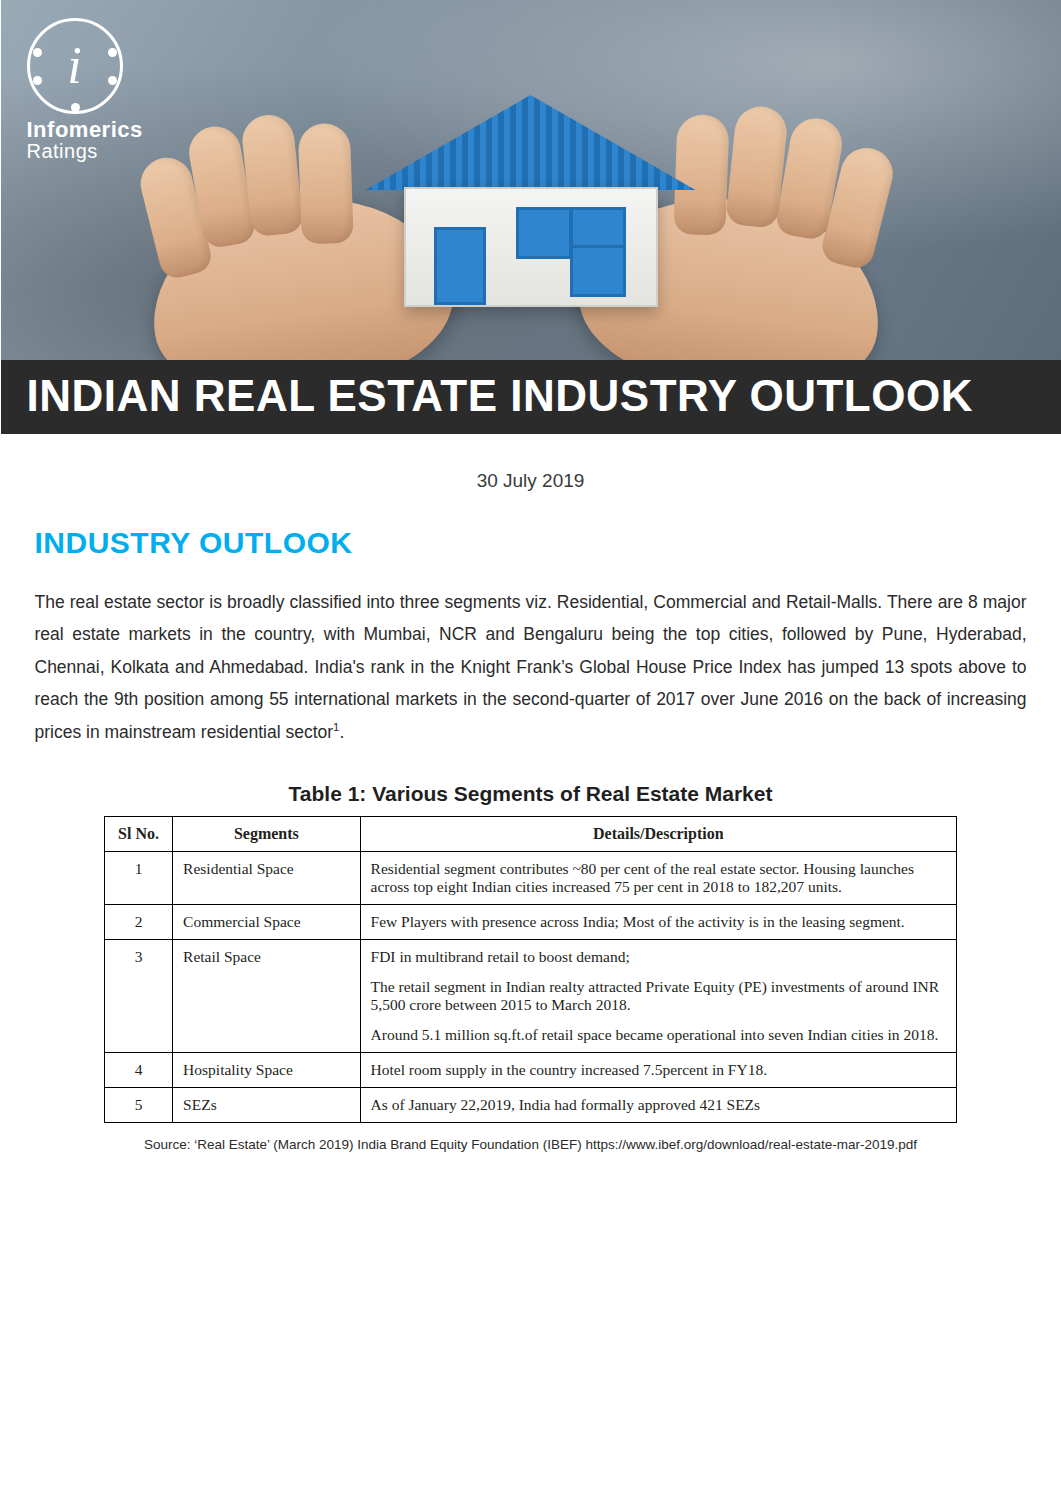i
InfomericsRatings
INDIAN REAL ESTATE INDUSTRY OUTLOOK
30 July 2019
INDUSTRY OUTLOOK
The real estate sector is broadly classified into three segments viz. Residential, Commercial and Retail-Malls. There are 8 major real estate markets in the country, with Mumbai, NCR and Bengaluru being the top cities, followed by Pune, Hyderabad, Chennai, Kolkata and Ahmedabad. India's rank in the Knight Frank’s Global House Price Index has jumped 13 spots above to reach the 9th position among 55 international markets in the second-quarter of 2017 over June 2016 on the back of increasing prices in mainstream residential sector1.
Table 1: Various Segments of Real Estate Market
| Sl No. | Segments | Details/Description |
| --- | --- | --- |
| 1 | Residential Space | Residential segment contributes ~80 per cent of the real estate sector. Housing launches across top eight Indian cities increased 75 per cent in 2018 to 182,207 units. |
| 2 | Commercial Space | Few Players with presence across India; Most of the activity is in the leasing segment. |
| 3 | Retail Space | FDI in multibrand retail to boost demand; The retail segment in Indian realty attracted Private Equity (PE) investments of around INR 5,500 crore between 2015 to March 2018. Around 5.1 million sq.ft.of retail space became operational into seven Indian cities in 2018. |
| 4 | Hospitality Space | Hotel room supply in the country increased 7.5percent in FY18. |
| 5 | SEZs | As of January 22,2019, India had formally approved 421 SEZs |
Source: ‘Real Estate’ (March 2019) India Brand Equity Foundation (IBEF) https://www.ibef.org/download/real-estate-mar-2019.pdf